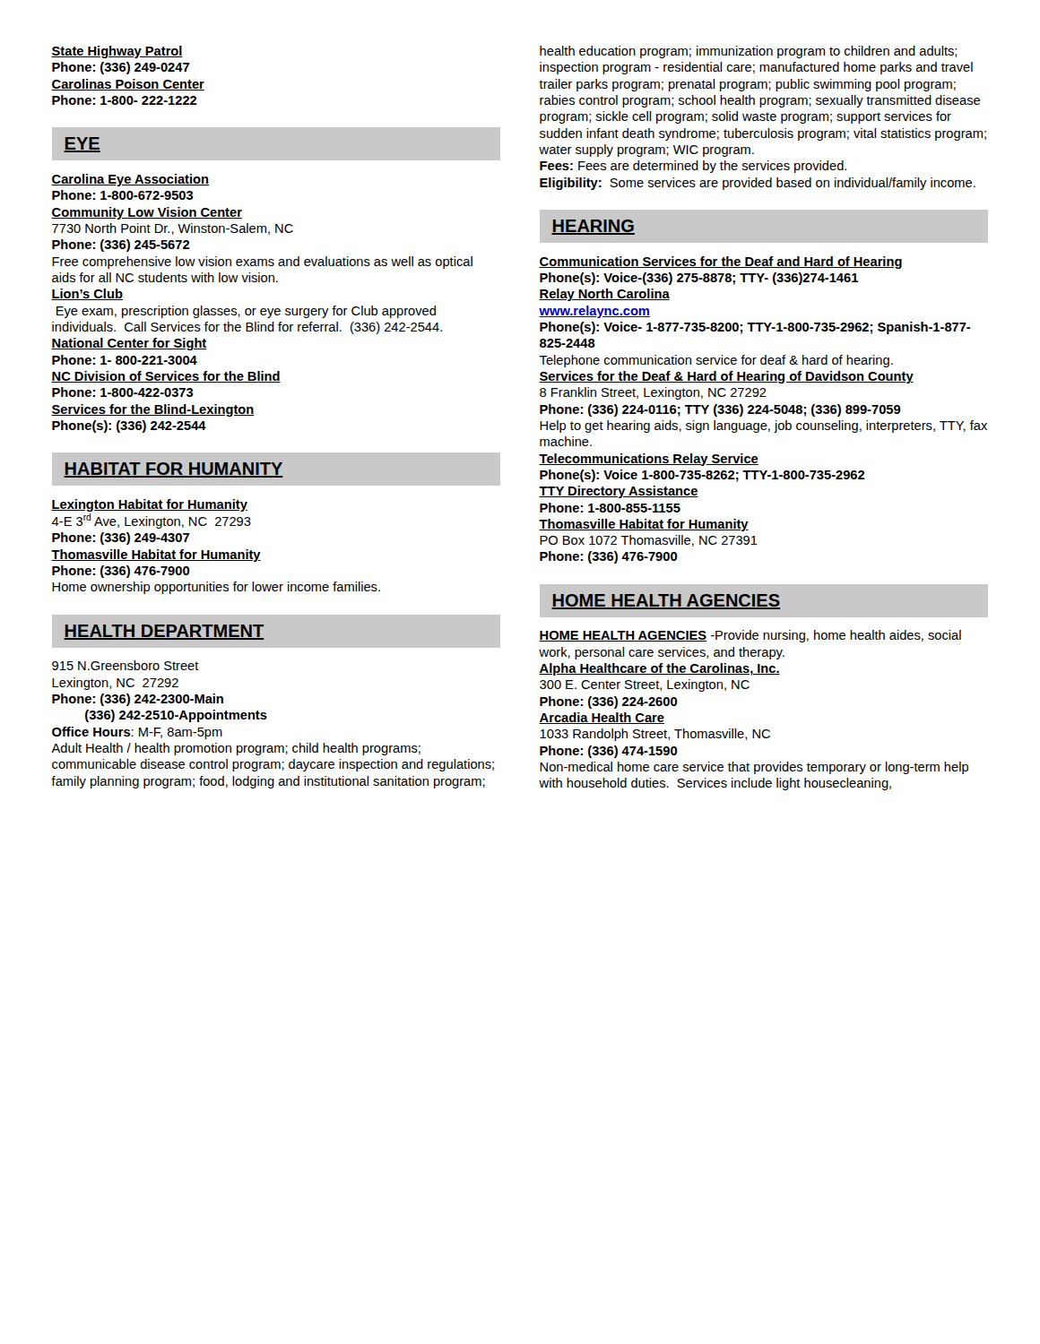State Highway Patrol
Phone: (336) 249-0247
Carolinas Poison Center
Phone: 1-800- 222-1222
EYE
Carolina Eye Association
Phone: 1-800-672-9503
Community Low Vision Center
7730 North Point Dr., Winston-Salem, NC
Phone: (336) 245-5672
Free comprehensive low vision exams and evaluations as well as optical aids for all NC students with low vision.
Lion’s Club
Eye exam, prescription glasses, or eye surgery for Club approved individuals. Call Services for the Blind for referral. (336) 242-2544.
National Center for Sight
Phone: 1- 800-221-3004
NC Division of Services for the Blind
Phone: 1-800-422-0373
Services for the Blind-Lexington
Phone(s): (336) 242-2544
HABITAT FOR HUMANITY
Lexington Habitat for Humanity
4-E 3rd Ave, Lexington, NC 27293
Phone: (336) 249-4307
Thomasville Habitat for Humanity
Phone: (336) 476-7900
Home ownership opportunities for lower income families.
HEALTH DEPARTMENT
915 N.Greensboro Street
Lexington, NC 27292
Phone: (336) 242-2300-Main
(336) 242-2510-Appointments
Office Hours: M-F, 8am-5pm
Adult Health / health promotion program; child health programs; communicable disease control program; daycare inspection and regulations; family planning program; food, lodging and institutional sanitation program; health education program; immunization program to children and adults; inspection program - residential care; manufactured home parks and travel trailer parks program; prenatal program; public swimming pool program; rabies control program; school health program; sexually transmitted disease program; sickle cell program; solid waste program; support services for sudden infant death syndrome; tuberculosis program; vital statistics program; water supply program; WIC program.
Fees: Fees are determined by the services provided.
Eligibility: Some services are provided based on individual/family income.
HEARING
Communication Services for the Deaf and Hard of Hearing
Phone(s): Voice-(336) 275-8878; TTY- (336)274-1461
Relay North Carolina
www.relaync.com
Phone(s): Voice- 1-877-735-8200; TTY-1-800-735-2962; Spanish-1-877-825-2448
Telephone communication service for deaf & hard of hearing.
Services for the Deaf & Hard of Hearing of Davidson County
8 Franklin Street, Lexington, NC 27292
Phone: (336) 224-0116; TTY (336) 224-5048; (336) 899-7059
Help to get hearing aids, sign language, job counseling, interpreters, TTY, fax machine.
Telecommunications Relay Service
Phone(s): Voice 1-800-735-8262; TTY-1-800-735-2962
TTY Directory Assistance
Phone: 1-800-855-1155
Thomasville Habitat for Humanity
PO Box 1072 Thomasville, NC 27391
Phone: (336) 476-7900
HOME HEALTH AGENCIES
HOME HEALTH AGENCIES -Provide nursing, home health aides, social work, personal care services, and therapy.
Alpha Healthcare of the Carolinas, Inc.
300 E. Center Street, Lexington, NC
Phone: (336) 224-2600
Arcadia Health Care
1033 Randolph Street, Thomasville, NC
Phone: (336) 474-1590
Non-medical home care service that provides temporary or long-term help with household duties. Services include light housecleaning,